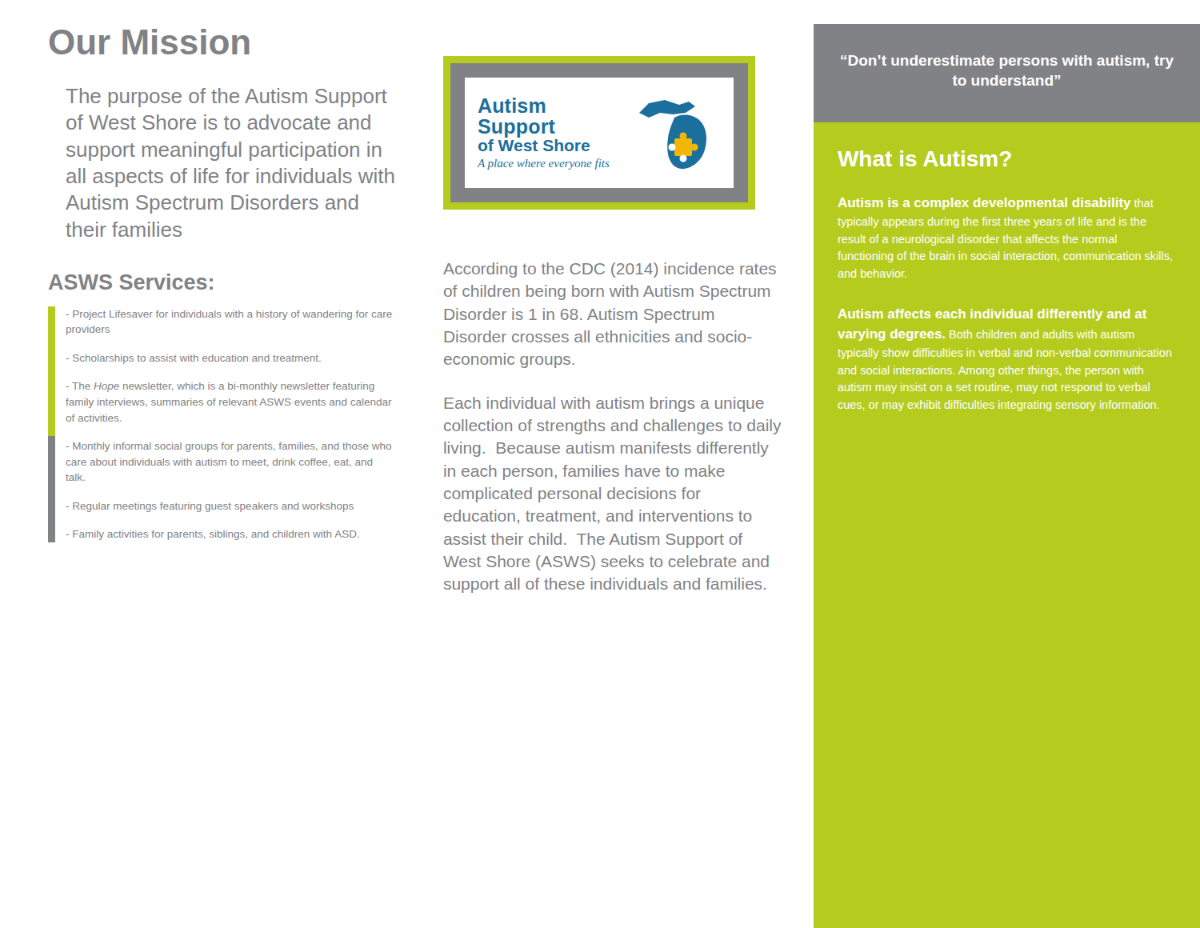Our Mission
The purpose of the Autism Support of West Shore is to advocate and support meaningful participation in all aspects of life for individuals with Autism Spectrum Disorders and their families
ASWS Services:
- Project Lifesaver for individuals with a history of wandering for care providers
- Scholarships to assist with education and treatment.
- The Hope newsletter, which is a bi-monthly newsletter featuring family interviews, summaries of relevant ASWS events and calendar of activities.
- Monthly informal social groups for parents, families, and those who care about individuals with autism to meet, drink coffee, eat, and talk.
- Regular meetings featuring guest speakers and workshops
- Family activities for parents, siblings, and children with ASD.
Autism Support
of West Shore
A place where everyone fits
Michigan outline with puzzle piece
According to the CDC (2014) incidence rates of children being born with Autism Spectrum Disorder is 1 in 68. Autism Spectrum Disorder crosses all ethnicities and socio-economic groups.
Each individual with autism brings a unique collection of strengths and challenges to daily living. Because autism manifests differently in each person, families have to make complicated personal decisions for education, treatment, and interventions to assist their child. The Autism Support of West Shore (ASWS) seeks to celebrate and support all of these individuals and families.
“Don’t underestimate persons with autism, try to understand”
What is Autism?
Autism is a complex developmental disability that typically appears during the first three years of life and is the result of a neurological disorder that affects the normal functioning of the brain in social interaction, communication skills, and behavior.
Autism affects each individual differently and at varying degrees. Both children and adults with autism typically show difficulties in verbal and non-verbal communication and social interactions. Among other things, the person with autism may insist on a set routine, may not respond to verbal cues, or may exhibit difficulties integrating sensory information.